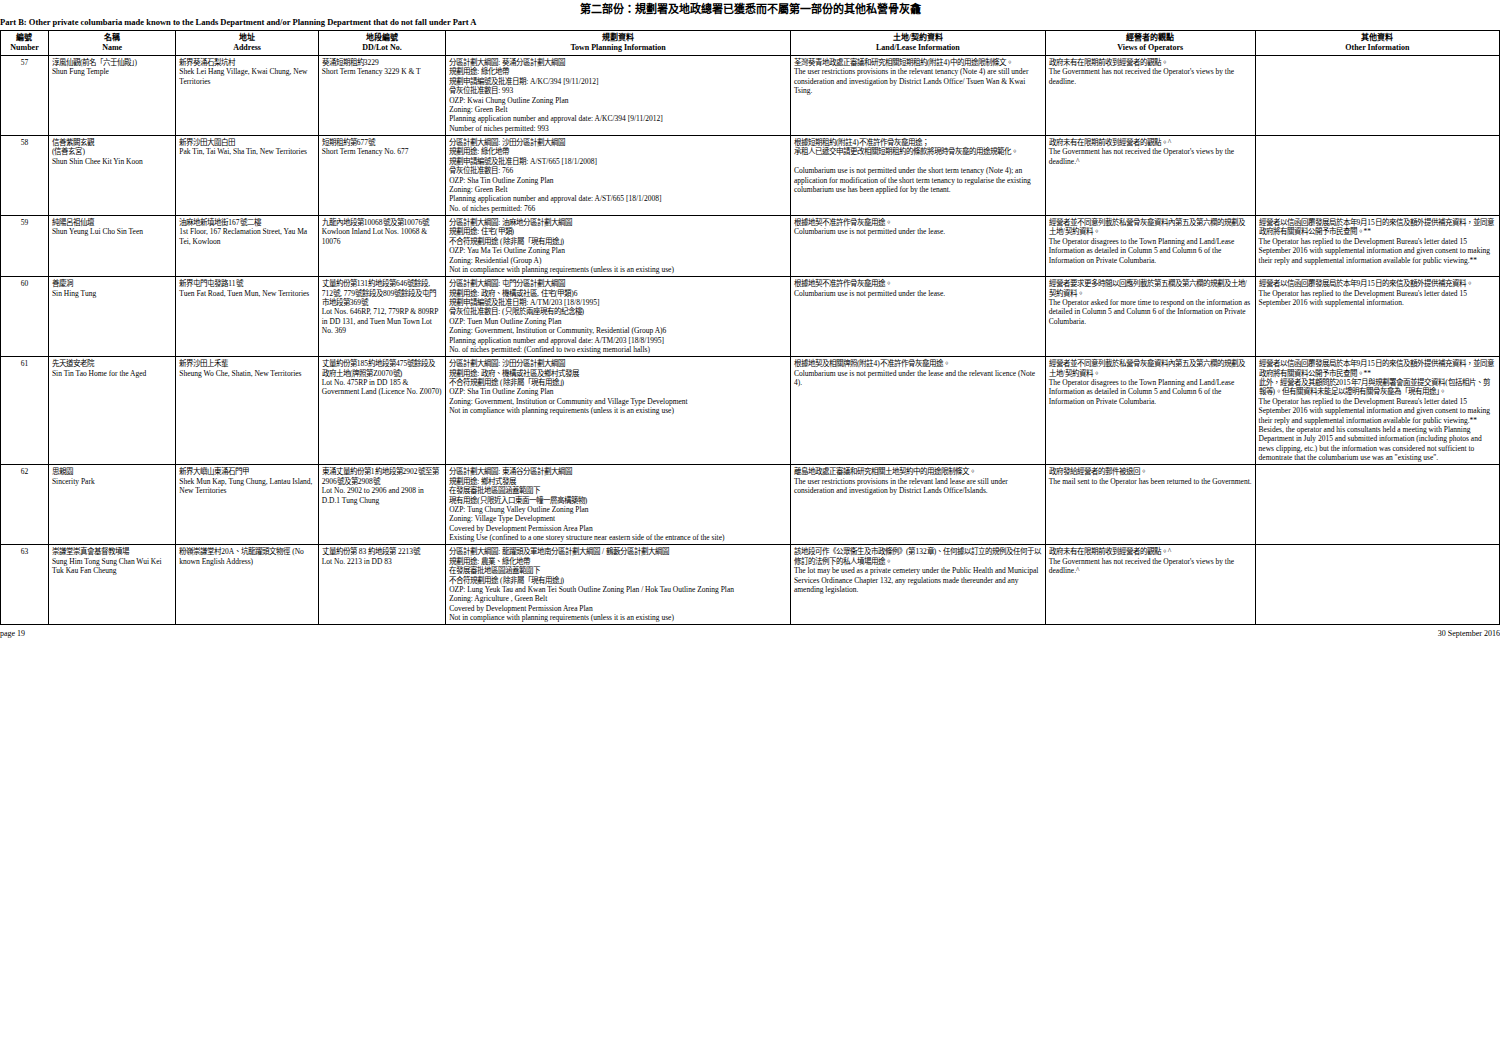第二部份：規劃署及地政總署已獲悉而不屬第一部份的其他私營骨灰龕
Part B: Other private columbaria made known to the Lands Department and/or Planning Department that do not fall under Part A
| 編號 Number | 名稱 Name | 地址 Address | 地段編號 DD/Lot No. | 規劃資料 Town Planning Information | 土地/契約資料 Land/Lease Information | 經營者的觀點 Views of Operators | 其他資料 Other Information |
| --- | --- | --- | --- | --- | --- | --- | --- |
| 57 | 淳風仙觀(前名「六壬仙殿」) Shun Fung Temple | 新界葵涌石梨坑村 Shek Lei Hang Village, Kwai Chung, New Territories | 葵涌短期租約3229 Short Term Tenancy 3229 K & T | 分區計劃大綱圖: 葵涌分區計劃大綱圖 規劃用途: 綠化地帶 規劃申請編號及批准日期: A/KC/394 [9/11/2012] 骨灰位批准數目: 993 OZP: Kwai Chung Outline Zoning Plan Zoning: Green Belt Planning application number and approval date: A/KC/394 [9/11/2012] Number of niches permitted: 993 | 荃灣葵青地政處正審議和研究相關短期租約(附註4)中的用途限制條文。 The user restrictions provisions in the relevant tenancy (Note 4) are still under consideration and investigation by District Lands Office/ Tsuen Wan & Kwai Tsing. | 政府未有在限期前收到經營者的觀點。 The Government has not received the Operator's views by the deadline. | |
| 58 | 信善紫闕玄觀 (信善玄宮) Shun Shin Chee Kit Yin Koon | 新界沙田大圍白田 Pak Tin, Tai Wai, Sha Tin, New Territories | 短期租約第677號 Short Term Tenancy No. 677 | 分區計劃大綱圖: 沙田分區計劃大綱圖 規劃用途: 綠化地帶 規劃申請編號及批准日期: A/ST/665 [18/1/2008] 骨灰位批准數目: 766 OZP: Sha Tin Outline Zoning Plan Zoning: Green Belt Planning application number and approval date: A/ST/665 [18/1/2008] No. of niches permitted: 766 | 根據短期租約(附註4)不准許作骨灰龕用途； 承租人已遞交申請更改相關短期租約的條款將現時骨灰龕的用途規範化。 Columbarium use is not permitted under the short term tenancy (Note 4); an application for modification of the short term tenancy to regularise the existing columbarium use has been applied for by the tenant. | 政府未有在限期前收到經營者的觀點。^ The Government has not received the Operator's views by the deadline.^ | |
| 59 | 純陽呂祖仙壇 Shun Yeung Lui Cho Sin Teen | 油麻地新填地街167號二樓 1st Floor, 167 Reclamation Street, Yau Ma Tei, Kowloon | 九龍內地段第10068號及第10076號 Kowloon Inland Lot Nos. 10068 & 10076 | 分區計劃大綱圖: 油麻地分區計劃大綱圖 規劃用途: 住宅(甲類) 不合符規劃用途 (除非屬「現有用途」) OZP: Yau Ma Tei Outline Zoning Plan Zoning: Residential (Group A) Not in compliance with planning requirements (unless it is an existing use) | 根據地契不准許作骨灰龕用途。 Columbarium use is not permitted under the lease. | 經營者並不同意列載於私營骨灰龕資料內第五及第六欄的規劃及土地/契約資料。 The Operator disagrees to the Town Planning and Land/Lease Information as detailed in Column 5 and Column 6 of the Information on Private Columbaria. | 經營者以信函回覆發展局於本年9月15日的來信及額外提供補充資料，並同意政府將有關資料公開予市民查閱。** The Operator has replied to the Development Bureau's letter dated 15 September 2016 with supplemental information and given consent to making their reply and supplemental information available for public viewing.** |
| 60 | 善慶洞 Sin Hing Tung | 新界屯門屯發路11號 Tuen Fat Road, Tuen Mun, New Territories | 丈量約份第131約地段第646號餘段, 712號, 779號餘段及809號餘段及屯門市地段第369號 Lot Nos. 646RP, 712, 779RP & 809RP in DD 131, and Tuen Mun Town Lot No. 369 | 分區計劃大綱圖: 屯門分區計劃大綱圖 規劃用途: 政府、機構或社區, 住宅(甲類)6 規劃申請編號及批准日期: A/TM/203 [18/8/1995] 骨灰位批准數目: (只限於兩座現有的紀念樓) OZP: Tuen Mun Outline Zoning Plan Zoning: Government, Institution or Community, Residential (Group A)6 Planning application number and approval date: A/TM/203 [18/8/1995] No. of niches permitted: (Confined to two existing memorial halls) | 根據地契不准許作骨灰龕用途。 Columbarium use is not permitted under the lease. | 經營者要求更多時間以回應列載於第五欄及第六欄的規劃及土地/契約資料。 The Operator asked for more time to respond on the information as detailed in Column 5 and Column 6 of the Information on Private Columbaria. | 經營者以信函回覆發展局於本年9月15日的來信及額外提供補充資料。 The Operator has replied to the Development Bureau's letter dated 15 September 2016 with supplemental information. |
| 61 | 先天道安老院 Sin Tin Tao Home for the Aged | 新界沙田上禾輩 Sheung Wo Che, Shatin, New Territories | 丈量約份第185約地段第475號餘段及政府土地(牌照第Z0070號) Lot No. 475RP in DD 185 & Government Land (Licence No. Z0070) | 分區計劃大綱圖: 沙田分區計劃大綱圖 規劃用途: 政府、機構或社區及鄉村式發展 不合符規劃用途 (除非屬「現有用途」) OZP: Sha Tin Outline Zoning Plan Zoning: Government, Institution or Community and Village Type Development Not in compliance with planning requirements (unless it is an existing use) | 根據地契及相關牌照(附註4)不准許作骨灰龕用途。 Columbarium use is not permitted under the lease and the relevant licence (Note 4). | 經營者並不同意列載於私營骨灰龕資料內第五及第六欄的規劃及土地/契約資料。 The Operator disagrees to the Town Planning and Land/Lease Information as detailed in Column 5 and Column 6 of the Information on Private Columbaria. | 經營者以信函回覆發展局於本年9月15日的來信及額外提供補充資料，並同意政府將有關資料公開予市民查閱。** 此外，經營者及其顧問於2015年7月與規劃署會面並提交資料(包括相片、剪報等)。但有關資料未能足以證明有關骨灰龕為「現有用途」。 The Operator has replied to the Development Bureau's letter dated 15 September 2016 with supplemental information and given consent to making their reply and supplemental information available for public viewing.** Besides, the operator and his consultants held a meeting with Planning Department in July 2015 and submitted information (including photos and news clipping, etc.) but the information was considered not sufficient to demontrate that the columbarium use was an "existing use". |
| 62 | 思親園 Sincerity Park | 新界大嶼山東涌石門甲 Shek Mun Kap, Tung Chung, Lantau Island, New Territories | 東涌丈量約份第1約地段第2902號至第2906號及第2908號 Lot No. 2902 to 2906 and 2908 in D.D.1 Tung Chung | 分區計劃大綱圖: 東涌谷分區計劃大綱圖 規劃用途: 鄉村式發展 在發展審批地區圖涵蓋範圍下 現有用途(只限近入口東面一幢一層高構築物) OZP: Tung Chung Valley Outline Zoning Plan Zoning: Village Type Development Covered by Development Permission Area Plan Existing Use (confined to a one storey structure near eastern side of the entrance of the site) | 離島地政處正審議和研究相關土地契約中的用途限制條文。 The user restrictions provisions in the relevant land lease are still under consideration and investigation by District Lands Office/Islands. | 政府發給經營者的郵件被退回。 The mail sent to the Operator has been returned to the Government. | |
| 63 | 崇謙堂崇真會基督教墳場 Sung Him Tong Sung Chan Wui Kei Tuk Kau Fan Cheung | 粉嶺崇謙堂村20A、坑龍躍頭文物徑 (No known English Address) | 丈量約份第 83 約地段第 2213號 Lot No. 2213 in DD 83 | 分區計劃大綱圖: 龍躍頭及軍地南分區計劃大綱圖 / 鶴藪分區計劃大綱圖 規劃用途: 農業、綠化地帶 在發展審批地區圖涵蓋範圍下 不合符規劃用途 (除非屬「現有用途」) OZP: Lung Yeuk Tau and Kwan Tei South Outline Zoning Plan / Hok Tau Outline Zoning Plan Zoning: Agriculture , Green Belt Covered by Development Permission Area Plan Not in compliance with planning requirements (unless it is an existing use) | 該地段可作《公眾衞生及市政條例》(第132章)、任何據以訂立的規例及任何于以修訂的法例下的私人墳場用途。 The lot may be used as a private cemetery under the Public Health and Municipal Services Ordinance Chapter 132, any regulations made thereunder and any amending legislation. | 政府未有在限期前收到經營者的觀點。^ The Government has not received the Operator's views by the deadline.^ | |
page 19
30 September 2016